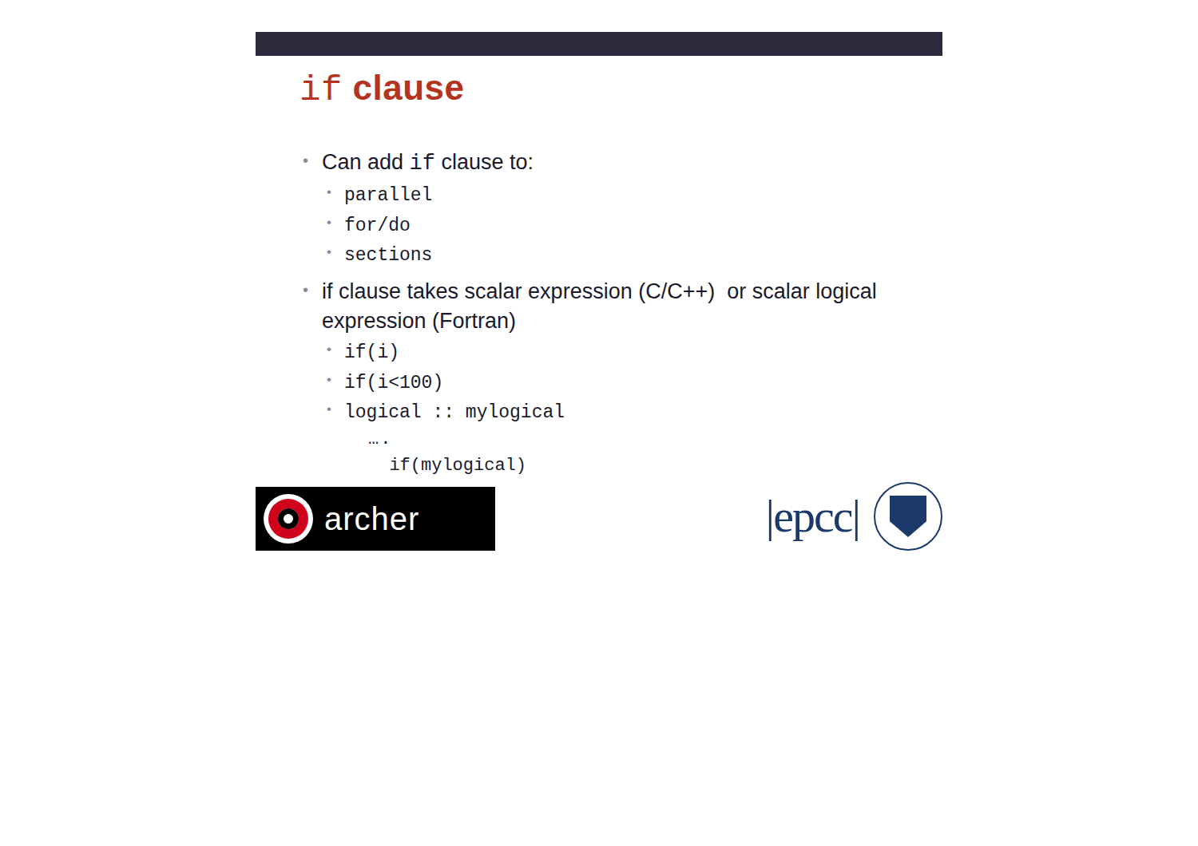if clause
Can add if clause to:
parallel
for/do
sections
if clause takes scalar expression (C/C++) or scalar logical expression (Fortran)
if(i)
if(i<100)
logical :: mylogical
….
if(mylogical)
archer
|epcc|